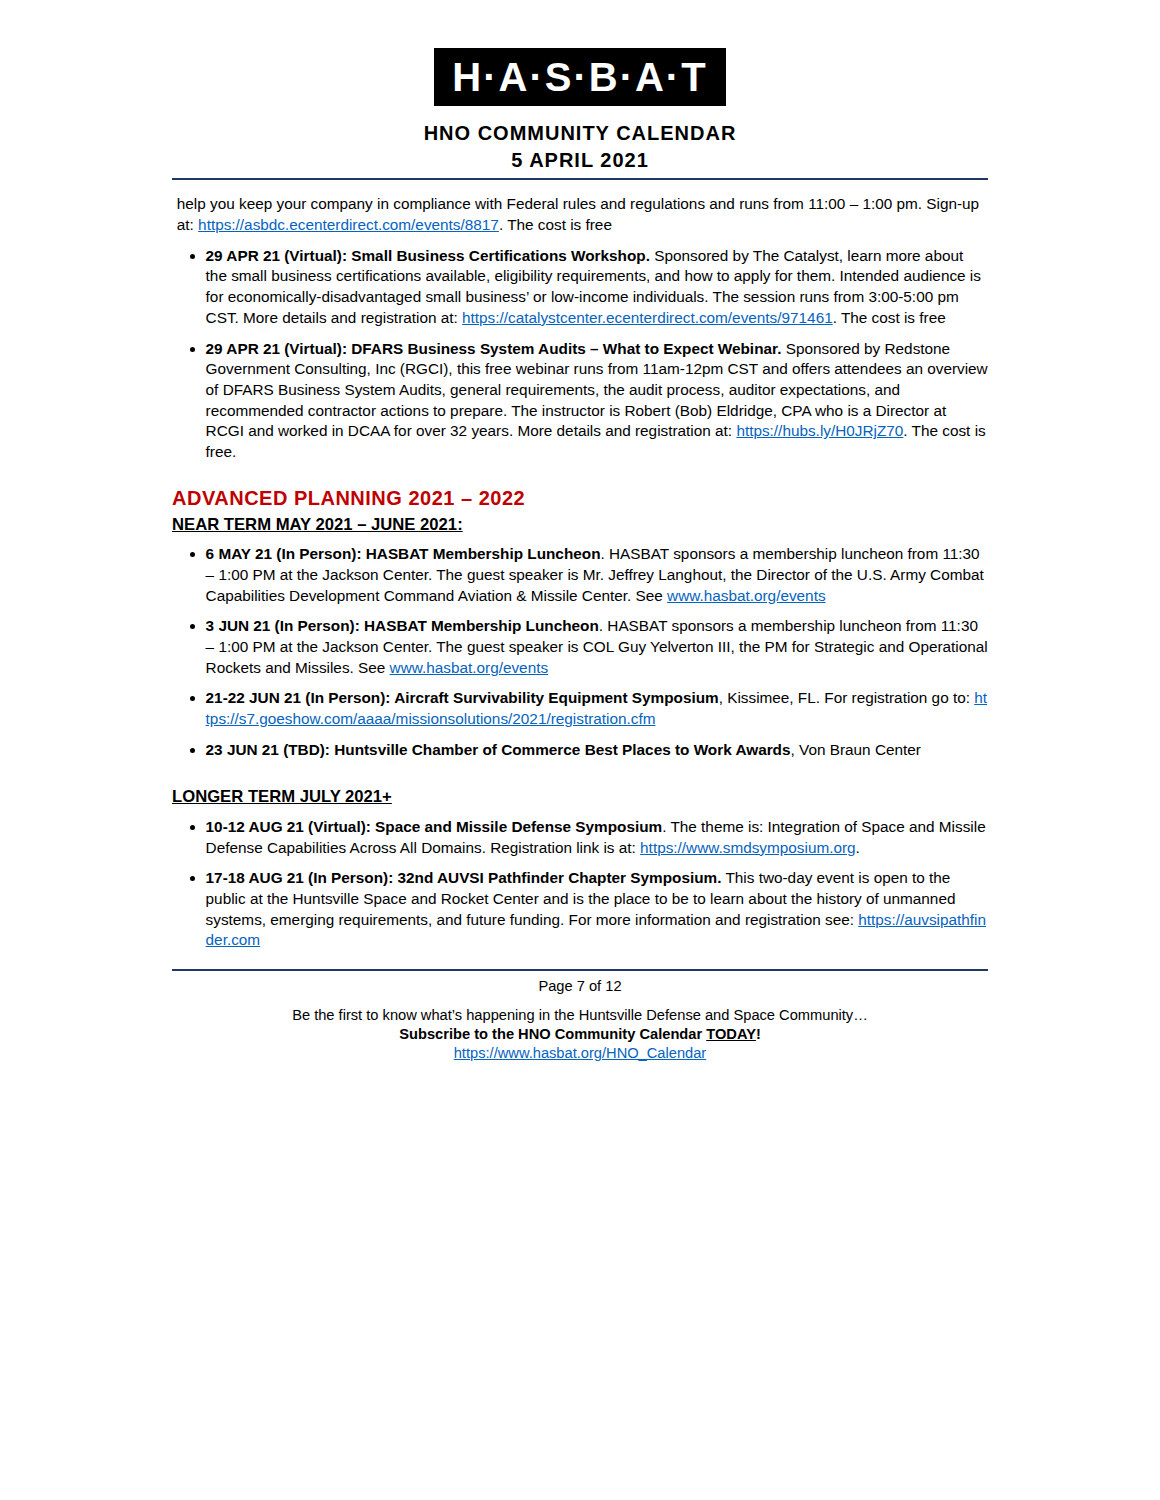H·A·S·B·A·T
HNO COMMUNITY CALENDAR
5 APRIL 2021
help you keep your company in compliance with Federal rules and regulations and runs from 11:00 – 1:00 pm. Sign-up at: https://asbdc.ecenterdirect.com/events/8817. The cost is free
29 APR 21 (Virtual): Small Business Certifications Workshop. Sponsored by The Catalyst, learn more about the small business certifications available, eligibility requirements, and how to apply for them. Intended audience is for economically-disadvantaged small business’ or low-income individuals. The session runs from 3:00-5:00 pm CST. More details and registration at: https://catalystcenter.ecenterdirect.com/events/971461. The cost is free
29 APR 21 (Virtual): DFARS Business System Audits – What to Expect Webinar. Sponsored by Redstone Government Consulting, Inc (RGCI), this free webinar runs from 11am-12pm CST and offers attendees an overview of DFARS Business System Audits, general requirements, the audit process, auditor expectations, and recommended contractor actions to prepare. The instructor is Robert (Bob) Eldridge, CPA who is a Director at RCGI and worked in DCAA for over 32 years. More details and registration at: https://hubs.ly/H0JRjZ70. The cost is free.
ADVANCED PLANNING 2021 – 2022
NEAR TERM MAY 2021 – JUNE 2021:
6 MAY 21 (In Person): HASBAT Membership Luncheon. HASBAT sponsors a membership luncheon from 11:30 – 1:00 PM at the Jackson Center. The guest speaker is Mr. Jeffrey Langhout, the Director of the U.S. Army Combat Capabilities Development Command Aviation & Missile Center. See www.hasbat.org/events
3 JUN 21 (In Person): HASBAT Membership Luncheon. HASBAT sponsors a membership luncheon from 11:30 – 1:00 PM at the Jackson Center. The guest speaker is COL Guy Yelverton III, the PM for Strategic and Operational Rockets and Missiles. See www.hasbat.org/events
21-22 JUN 21 (In Person): Aircraft Survivability Equipment Symposium, Kissimee, FL. For registration go to: https://s7.goeshow.com/aaaa/missionsolutions/2021/registration.cfm
23 JUN 21 (TBD): Huntsville Chamber of Commerce Best Places to Work Awards, Von Braun Center
LONGER TERM JULY 2021+
10-12 AUG 21 (Virtual): Space and Missile Defense Symposium. The theme is: Integration of Space and Missile Defense Capabilities Across All Domains. Registration link is at: https://www.smdsymposium.org.
17-18 AUG 21 (In Person): 32nd AUVSI Pathfinder Chapter Symposium. This two-day event is open to the public at the Huntsville Space and Rocket Center and is the place to be to learn about the history of unmanned systems, emerging requirements, and future funding. For more information and registration see: https://auvsipathfinder.com
Page 7 of 12
Be the first to know what’s happening in the Huntsville Defense and Space Community…
Subscribe to the HNO Community Calendar TODAY!
https://www.hasbat.org/HNO_Calendar